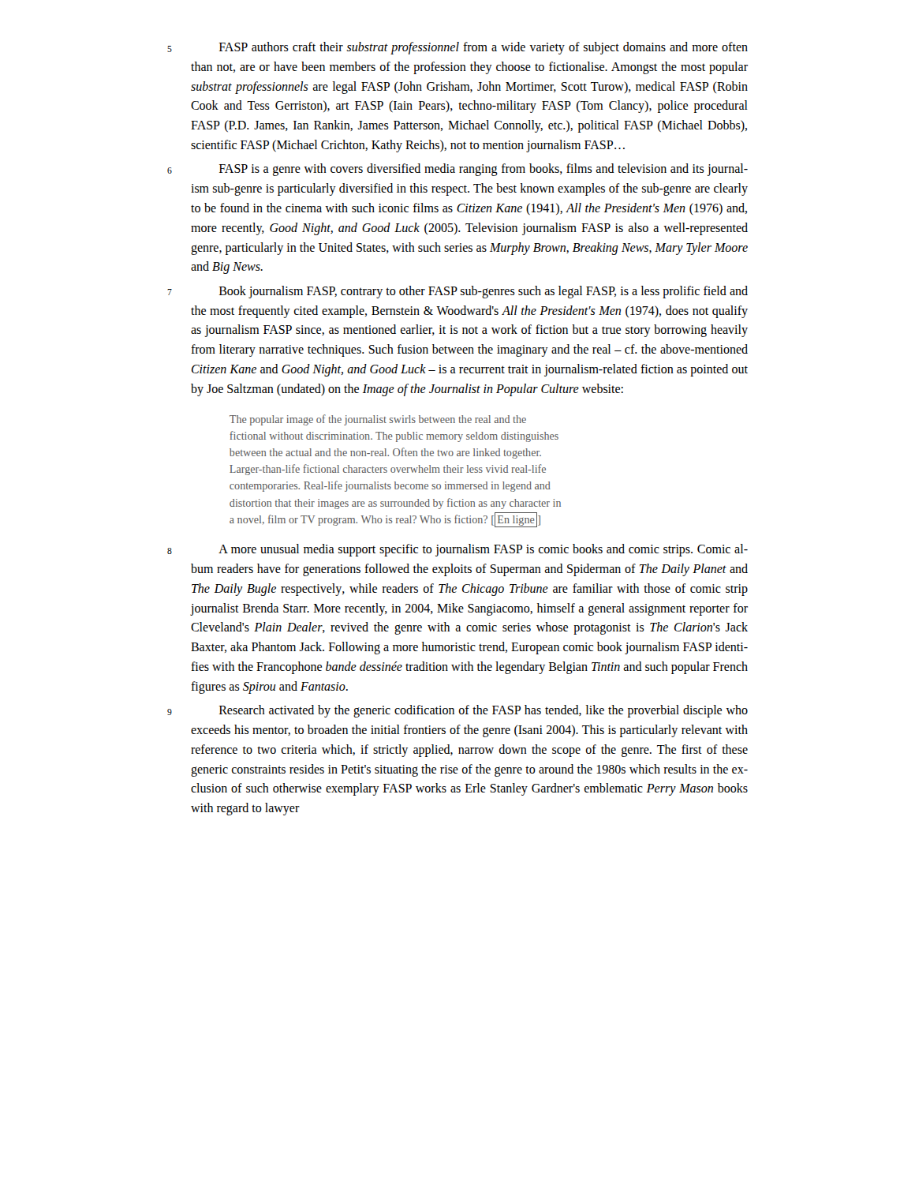5
FASP authors craft their substrat professionnel from a wide variety of subject domains and more often than not, are or have been members of the profession they choose to fictionalise. Amongst the most popular substrat professionnels are legal FASP (John Grisham, John Mortimer, Scott Turow), medical FASP (Robin Cook and Tess Gerriston), art FASP (Iain Pears), techno-military FASP (Tom Clancy), police procedural FASP (P.D. James, Ian Rankin, James Patterson, Michael Connolly, etc.), political FASP (Michael Dobbs), scientific FASP (Michael Crichton, Kathy Reichs), not to mention journalism FASP…
6
FASP is a genre with covers diversified media ranging from books, films and television and its journalism sub-genre is particularly diversified in this respect. The best known examples of the sub-genre are clearly to be found in the cinema with such iconic films as Citizen Kane (1941), All the President's Men (1976) and, more recently, Good Night, and Good Luck (2005). Television journalism FASP is also a well-represented genre, particularly in the United States, with such series as Murphy Brown, Breaking News, Mary Tyler Moore and Big News.
7
Book journalism FASP, contrary to other FASP sub-genres such as legal FASP, is a less prolific field and the most frequently cited example, Bernstein & Woodward's All the President's Men (1974), does not qualify as journalism FASP since, as mentioned earlier, it is not a work of fiction but a true story borrowing heavily from literary narrative techniques. Such fusion between the imaginary and the real – cf. the above-mentioned Citizen Kane and Good Night, and Good Luck – is a recurrent trait in journalism-related fiction as pointed out by Joe Saltzman (undated) on the Image of the Journalist in Popular Culture website:
The popular image of the journalist swirls between the real and the fictional without discrimination. The public memory seldom distinguishes between the actual and the non-real. Often the two are linked together. Larger-than-life fictional characters overwhelm their less vivid real-life contemporaries. Real-life journalists become so immersed in legend and distortion that their images are as surrounded by fiction as any character in a novel, film or TV program. Who is real? Who is fiction? [En ligne]
8
A more unusual media support specific to journalism FASP is comic books and comic strips. Comic album readers have for generations followed the exploits of Superman and Spiderman of The Daily Planet and The Daily Bugle respectively, while readers of The Chicago Tribune are familiar with those of comic strip journalist Brenda Starr. More recently, in 2004, Mike Sangiacomo, himself a general assignment reporter for Cleveland's Plain Dealer, revived the genre with a comic series whose protagonist is The Clarion's Jack Baxter, aka Phantom Jack. Following a more humoristic trend, European comic book journalism FASP identifies with the Francophone bande dessinée tradition with the legendary Belgian Tintin and such popular French figures as Spirou and Fantasio.
9
Research activated by the generic codification of the FASP has tended, like the proverbial disciple who exceeds his mentor, to broaden the initial frontiers of the genre (Isani 2004). This is particularly relevant with reference to two criteria which, if strictly applied, narrow down the scope of the genre. The first of these generic constraints resides in Petit's situating the rise of the genre to around the 1980s which results in the exclusion of such otherwise exemplary FASP works as Erle Stanley Gardner's emblematic Perry Mason books with regard to lawyer